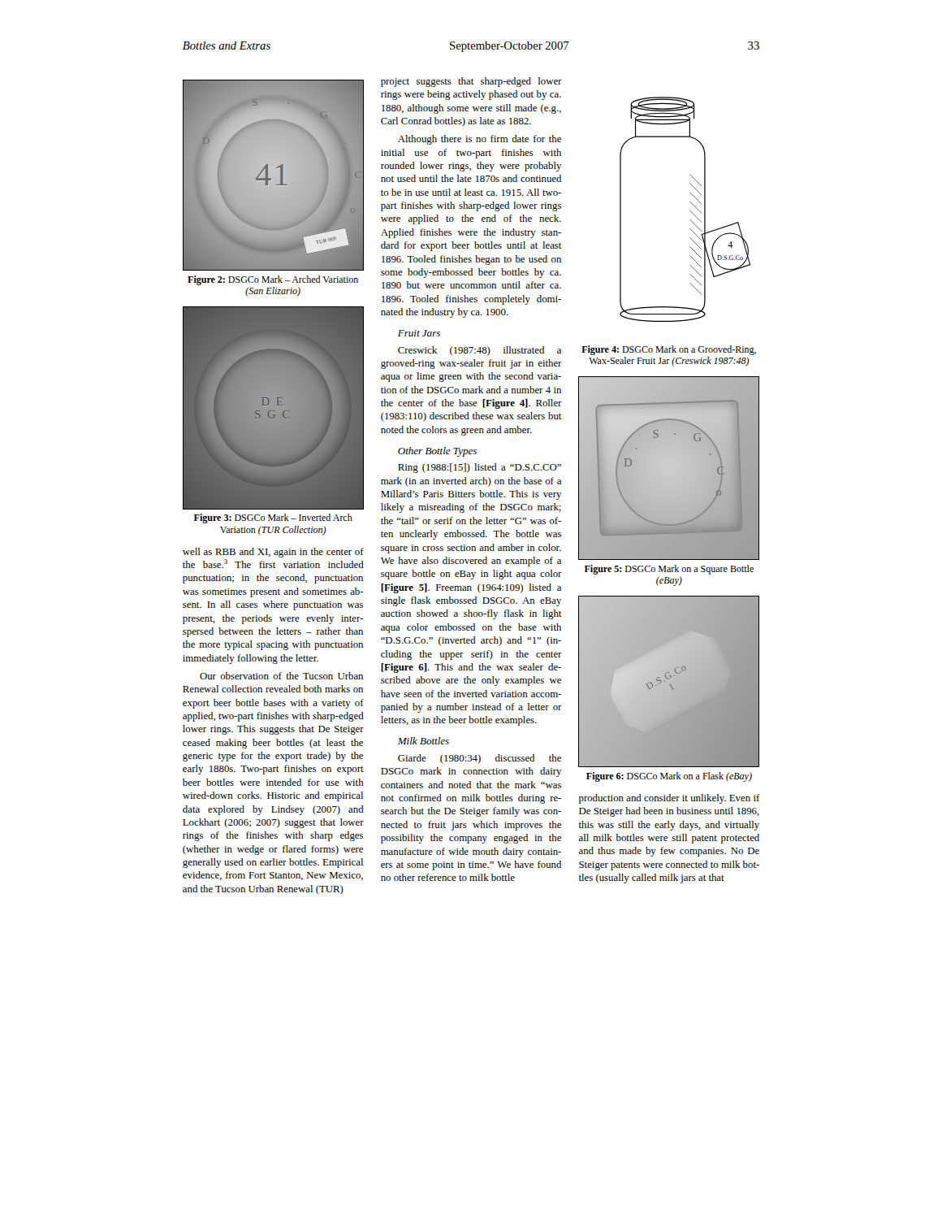Bottles and Extras
September-October 2007
33
D . S . G . C o
41
TUR 069
Figure 2: DSGCo Mark – Arched Variation (San Elizario)
D E
S G C
Figure 3: DSGCo Mark – Inverted Arch Variation (TUR Collection)
well as RBB and XI, again in the center of the base.3 The first variation included punctuation; in the second, punctuation was sometimes present and sometimes absent. In all cases where punctuation was present, the periods were evenly interspersed between the letters – rather than the more typical spacing with punctuation immediately following the letter.
Our observation of the Tucson Urban Renewal collection revealed both marks on export beer bottle bases with a variety of applied, two-part finishes with sharp-edged lower rings. This suggests that De Steiger ceased making beer bottles (at least the generic type for the export trade) by the early 1880s. Two-part finishes on export beer bottles were intended for use with wired-down corks. Historic and empirical data explored by Lindsey (2007) and Lockhart (2006; 2007) suggest that lower rings of the finishes with sharp edges (whether in wedge or flared forms) were generally used on earlier bottles. Empirical evidence, from Fort Stanton, New Mexico, and the Tucson Urban Renewal (TUR)
project suggests that sharp-edged lower rings were being actively phased out by ca. 1880, although some were still made (e.g., Carl Conrad bottles) as late as 1882.
Although there is no firm date for the initial use of two-part finishes with rounded lower rings, they were probably not used until the late 1870s and continued to be in use until at least ca. 1915. All two-part finishes with sharp-edged lower rings were applied to the end of the neck. Applied finishes were the industry standard for export beer bottles until at least 1896. Tooled finishes began to be used on some body-embossed beer bottles by ca. 1890 but were uncommon until after ca. 1896. Tooled finishes completely dominated the industry by ca. 1900.
Fruit Jars
Creswick (1987:48) illustrated a grooved-ring wax-sealer fruit jar in either aqua or lime green with the second variation of the DSGCo mark and a number 4 in the center of the base [Figure 4]. Roller (1983:110) described these wax sealers but noted the colors as green and amber.
Other Bottle Types
Ring (1988:[15]) listed a “D.S.C.CO” mark (in an inverted arch) on the base of a Millard’s Paris Bitters bottle. This is very likely a misreading of the DSGCo mark; the “tail” or serif on the letter “G” was often unclearly embossed. The bottle was square in cross section and amber in color. We have also discovered an example of a square bottle on eBay in light aqua color [Figure 5]. Freeman (1964:109) listed a single flask embossed DSGCo. An eBay auction showed a shoo-fly flask in light aqua color embossed on the base with “D.S.G.Co.” (inverted arch) and “1” (including the upper serif) in the center [Figure 6]. This and the wax sealer described above are the only examples we have seen of the inverted variation accompanied by a number instead of a letter or letters, as in the beer bottle examples.
Milk Bottles
Giarde (1980:34) discussed the DSGCo mark in connection with dairy containers and noted that the mark “was not confirmed on milk bottles during research but the De Steiger family was connected to fruit jars which improves the possibility the company engaged in the manufacture of wide mouth dairy containers at some point in time.” We have found no other reference to milk bottle
4 D.S.G.Co
Figure 4: DSGCo Mark on a Grooved-Ring, Wax-Sealer Fruit Jar (Creswick 1987:48)
D . S . G . C o
Figure 5: DSGCo Mark on a Square Bottle (eBay)
D.S.G.Co
1
Figure 6: DSGCo Mark on a Flask (eBay)
production and consider it unlikely. Even if De Steiger had been in business until 1896, this was still the early days, and virtually all milk bottles were still patent protected and thus made by few companies. No De Steiger patents were connected to milk bottles (usually called milk jars at that